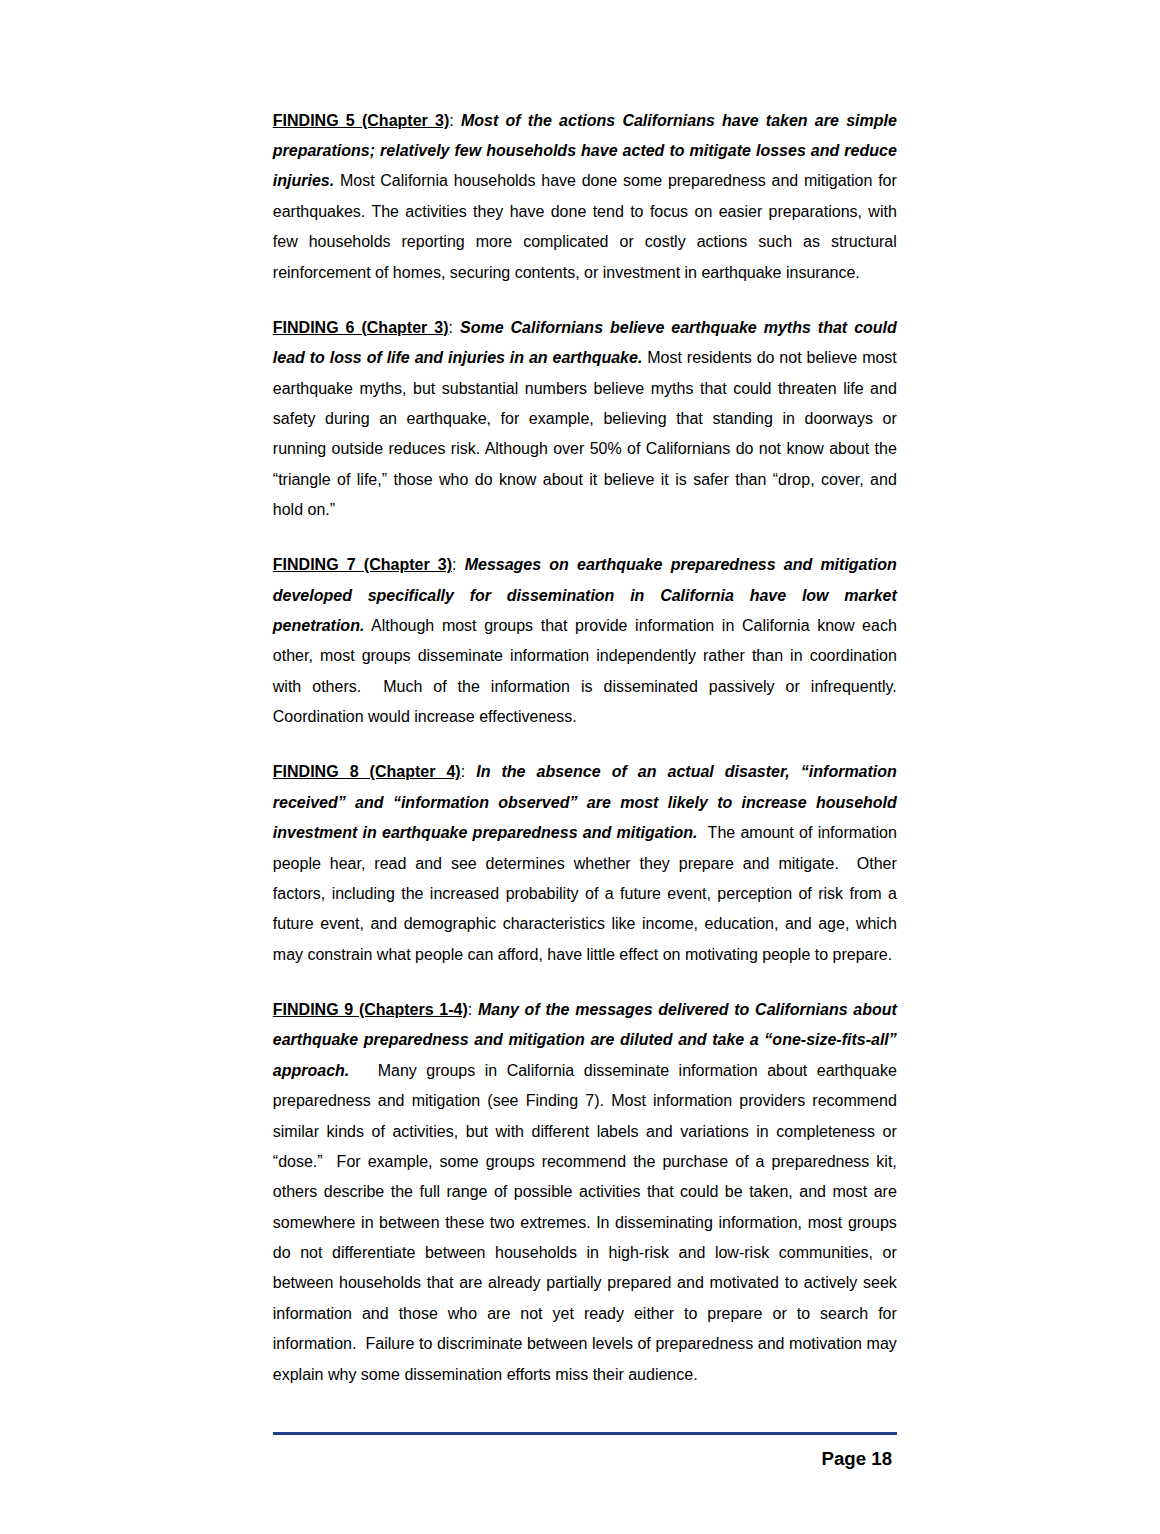FINDING 5 (Chapter 3): Most of the actions Californians have taken are simple preparations; relatively few households have acted to mitigate losses and reduce injuries. Most California households have done some preparedness and mitigation for earthquakes. The activities they have done tend to focus on easier preparations, with few households reporting more complicated or costly actions such as structural reinforcement of homes, securing contents, or investment in earthquake insurance.
FINDING 6 (Chapter 3): Some Californians believe earthquake myths that could lead to loss of life and injuries in an earthquake. Most residents do not believe most earthquake myths, but substantial numbers believe myths that could threaten life and safety during an earthquake, for example, believing that standing in doorways or running outside reduces risk. Although over 50% of Californians do not know about the “triangle of life,” those who do know about it believe it is safer than “drop, cover, and hold on.”
FINDING 7 (Chapter 3): Messages on earthquake preparedness and mitigation developed specifically for dissemination in California have low market penetration. Although most groups that provide information in California know each other, most groups disseminate information independently rather than in coordination with others. Much of the information is disseminated passively or infrequently. Coordination would increase effectiveness.
FINDING 8 (Chapter 4): In the absence of an actual disaster, “information received” and “information observed” are most likely to increase household investment in earthquake preparedness and mitigation. The amount of information people hear, read and see determines whether they prepare and mitigate. Other factors, including the increased probability of a future event, perception of risk from a future event, and demographic characteristics like income, education, and age, which may constrain what people can afford, have little effect on motivating people to prepare.
FINDING 9 (Chapters 1-4): Many of the messages delivered to Californians about earthquake preparedness and mitigation are diluted and take a “one-size-fits-all” approach. Many groups in California disseminate information about earthquake preparedness and mitigation (see Finding 7). Most information providers recommend similar kinds of activities, but with different labels and variations in completeness or “dose.” For example, some groups recommend the purchase of a preparedness kit, others describe the full range of possible activities that could be taken, and most are somewhere in between these two extremes. In disseminating information, most groups do not differentiate between households in high-risk and low-risk communities, or between households that are already partially prepared and motivated to actively seek information and those who are not yet ready either to prepare or to search for information. Failure to discriminate between levels of preparedness and motivation may explain why some dissemination efforts miss their audience.
Page 18